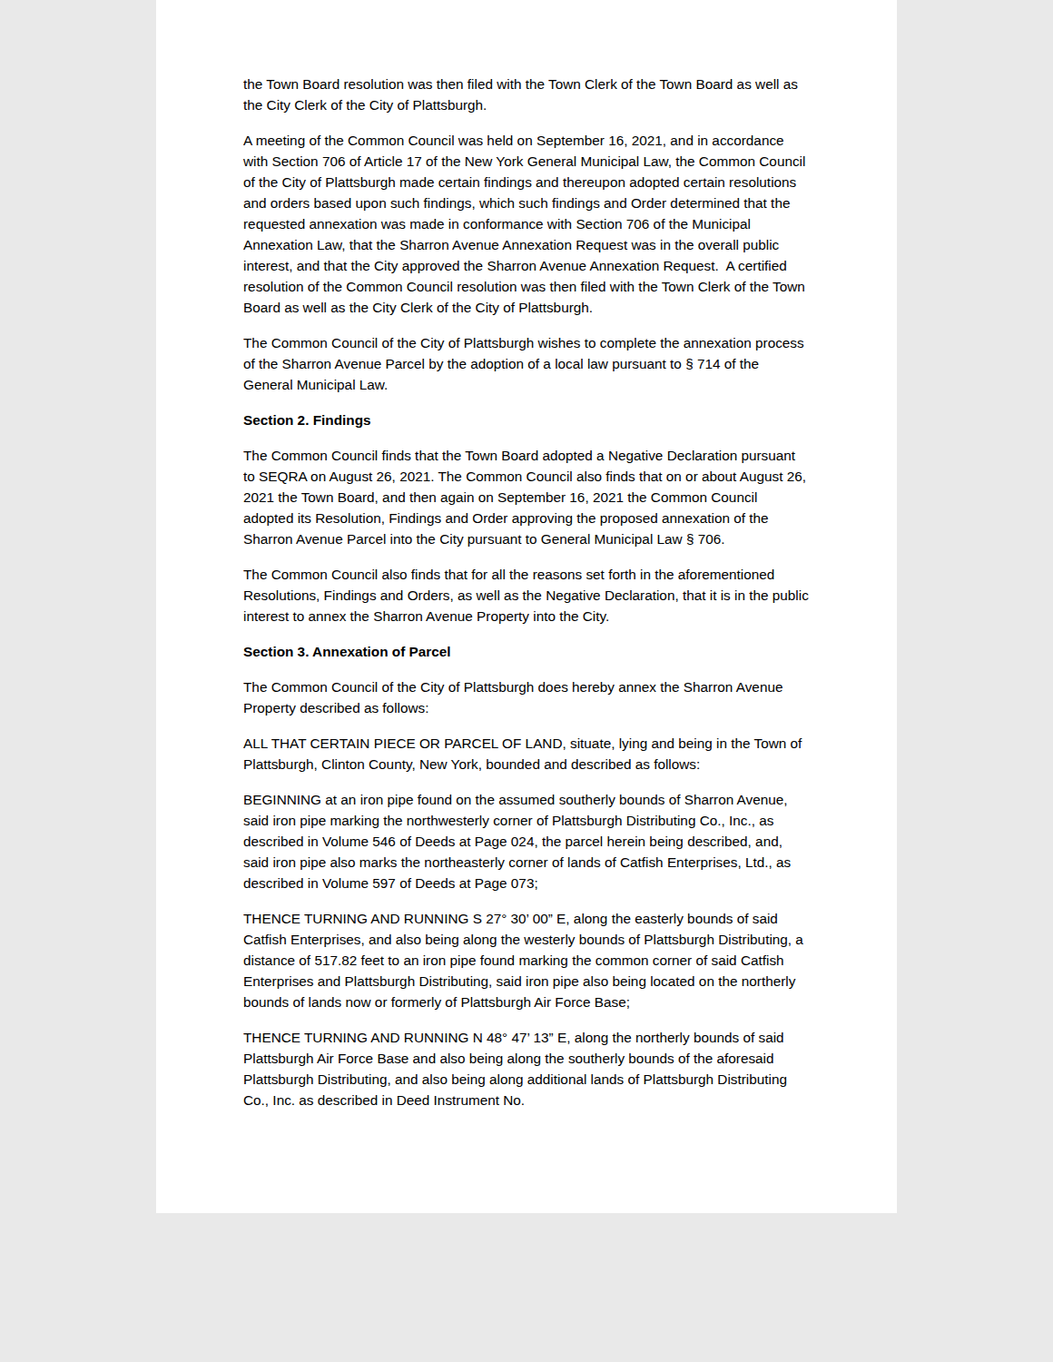the Town Board resolution was then filed with the Town Clerk of the Town Board as well as the City Clerk of the City of Plattsburgh.
A meeting of the Common Council was held on September 16, 2021, and in accordance with Section 706 of Article 17 of the New York General Municipal Law, the Common Council of the City of Plattsburgh made certain findings and thereupon adopted certain resolutions and orders based upon such findings, which such findings and Order determined that the requested annexation was made in conformance with Section 706 of the Municipal Annexation Law, that the Sharron Avenue Annexation Request was in the overall public interest, and that the City approved the Sharron Avenue Annexation Request. A certified resolution of the Common Council resolution was then filed with the Town Clerk of the Town Board as well as the City Clerk of the City of Plattsburgh.
The Common Council of the City of Plattsburgh wishes to complete the annexation process of the Sharron Avenue Parcel by the adoption of a local law pursuant to § 714 of the General Municipal Law.
Section 2. Findings
The Common Council finds that the Town Board adopted a Negative Declaration pursuant to SEQRA on August 26, 2021. The Common Council also finds that on or about August 26, 2021 the Town Board, and then again on September 16, 2021 the Common Council adopted its Resolution, Findings and Order approving the proposed annexation of the Sharron Avenue Parcel into the City pursuant to General Municipal Law § 706.
The Common Council also finds that for all the reasons set forth in the aforementioned Resolutions, Findings and Orders, as well as the Negative Declaration, that it is in the public interest to annex the Sharron Avenue Property into the City.
Section 3. Annexation of Parcel
The Common Council of the City of Plattsburgh does hereby annex the Sharron Avenue Property described as follows:
ALL THAT CERTAIN PIECE OR PARCEL OF LAND, situate, lying and being in the Town of Plattsburgh, Clinton County, New York, bounded and described as follows:
BEGINNING at an iron pipe found on the assumed southerly bounds of Sharron Avenue, said iron pipe marking the northwesterly corner of Plattsburgh Distributing Co., Inc., as described in Volume 546 of Deeds at Page 024, the parcel herein being described, and, said iron pipe also marks the northeasterly corner of lands of Catfish Enterprises, Ltd., as described in Volume 597 of Deeds at Page 073;
THENCE TURNING AND RUNNING S 27° 30’ 00” E, along the easterly bounds of said Catfish Enterprises, and also being along the westerly bounds of Plattsburgh Distributing, a distance of 517.82 feet to an iron pipe found marking the common corner of said Catfish Enterprises and Plattsburgh Distributing, said iron pipe also being located on the northerly bounds of lands now or formerly of Plattsburgh Air Force Base;
THENCE TURNING AND RUNNING N 48° 47’ 13” E, along the northerly bounds of said Plattsburgh Air Force Base and also being along the southerly bounds of the aforesaid Plattsburgh Distributing, and also being along additional lands of Plattsburgh Distributing Co., Inc. as described in Deed Instrument No.